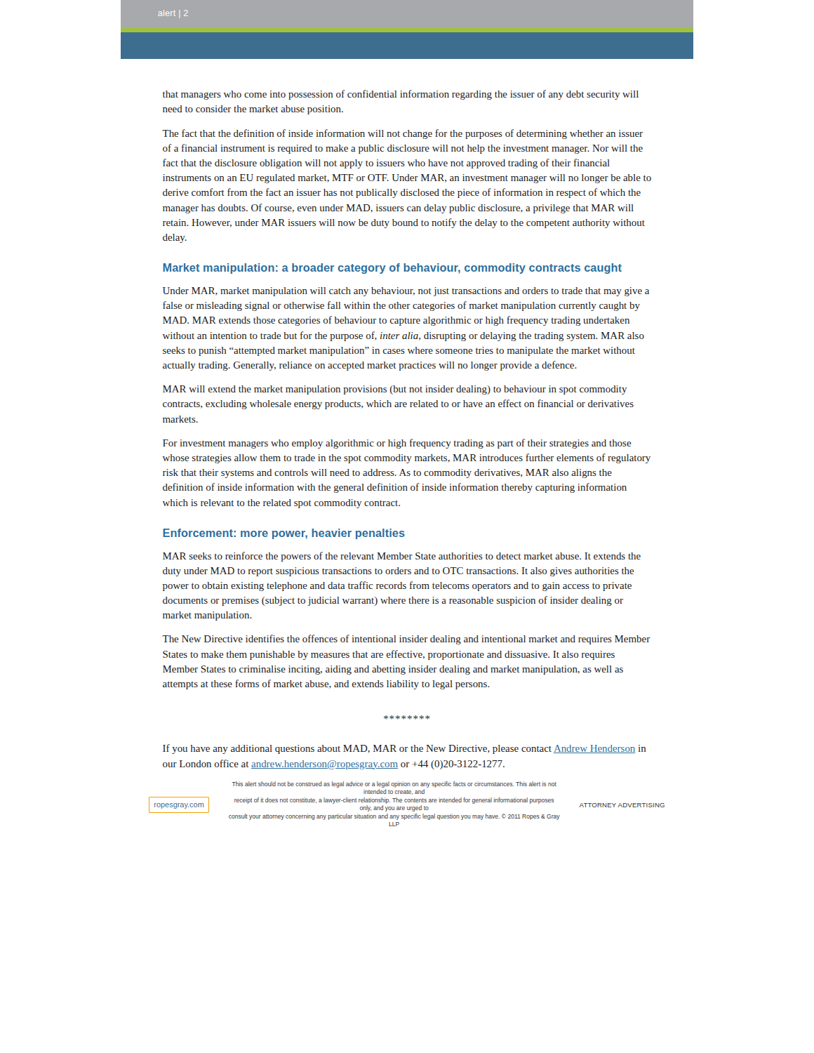alert | 2
that managers who come into possession of confidential information regarding the issuer of any debt security will need to consider the market abuse position.
The fact that the definition of inside information will not change for the purposes of determining whether an issuer of a financial instrument is required to make a public disclosure will not help the investment manager. Nor will the fact that the disclosure obligation will not apply to issuers who have not approved trading of their financial instruments on an EU regulated market, MTF or OTF. Under MAR, an investment manager will no longer be able to derive comfort from the fact an issuer has not publically disclosed the piece of information in respect of which the manager has doubts. Of course, even under MAD, issuers can delay public disclosure, a privilege that MAR will retain. However, under MAR issuers will now be duty bound to notify the delay to the competent authority without delay.
Market manipulation: a broader category of behaviour, commodity contracts caught
Under MAR, market manipulation will catch any behaviour, not just transactions and orders to trade that may give a false or misleading signal or otherwise fall within the other categories of market manipulation currently caught by MAD. MAR extends those categories of behaviour to capture algorithmic or high frequency trading undertaken without an intention to trade but for the purpose of, inter alia, disrupting or delaying the trading system. MAR also seeks to punish “attempted market manipulation” in cases where someone tries to manipulate the market without actually trading. Generally, reliance on accepted market practices will no longer provide a defence.
MAR will extend the market manipulation provisions (but not insider dealing) to behaviour in spot commodity contracts, excluding wholesale energy products, which are related to or have an effect on financial or derivatives markets.
For investment managers who employ algorithmic or high frequency trading as part of their strategies and those whose strategies allow them to trade in the spot commodity markets, MAR introduces further elements of regulatory risk that their systems and controls will need to address. As to commodity derivatives, MAR also aligns the definition of inside information with the general definition of inside information thereby capturing information which is relevant to the related spot commodity contract.
Enforcement: more power, heavier penalties
MAR seeks to reinforce the powers of the relevant Member State authorities to detect market abuse. It extends the duty under MAD to report suspicious transactions to orders and to OTC transactions. It also gives authorities the power to obtain existing telephone and data traffic records from telecoms operators and to gain access to private documents or premises (subject to judicial warrant) where there is a reasonable suspicion of insider dealing or market manipulation.
The New Directive identifies the offences of intentional insider dealing and intentional market and requires Member States to make them punishable by measures that are effective, proportionate and dissuasive. It also requires Member States to criminalise inciting, aiding and abetting insider dealing and market manipulation, as well as attempts at these forms of market abuse, and extends liability to legal persons.
********
If you have any additional questions about MAD, MAR or the New Directive, please contact Andrew Henderson in our London office at andrew.henderson@ropesgray.com or +44 (0)20-3122-1277.
ropesgray.com
This alert should not be construed as legal advice or a legal opinion on any specific facts or circumstances. This alert is not intended to create, and
receipt of it does not constitute, a lawyer-client relationship. The contents are intended for general informational purposes only, and you are urged to
consult your attorney concerning any particular situation and any specific legal question you may have. © 2011 Ropes & Gray LLP
ATTORNEY ADVERTISING